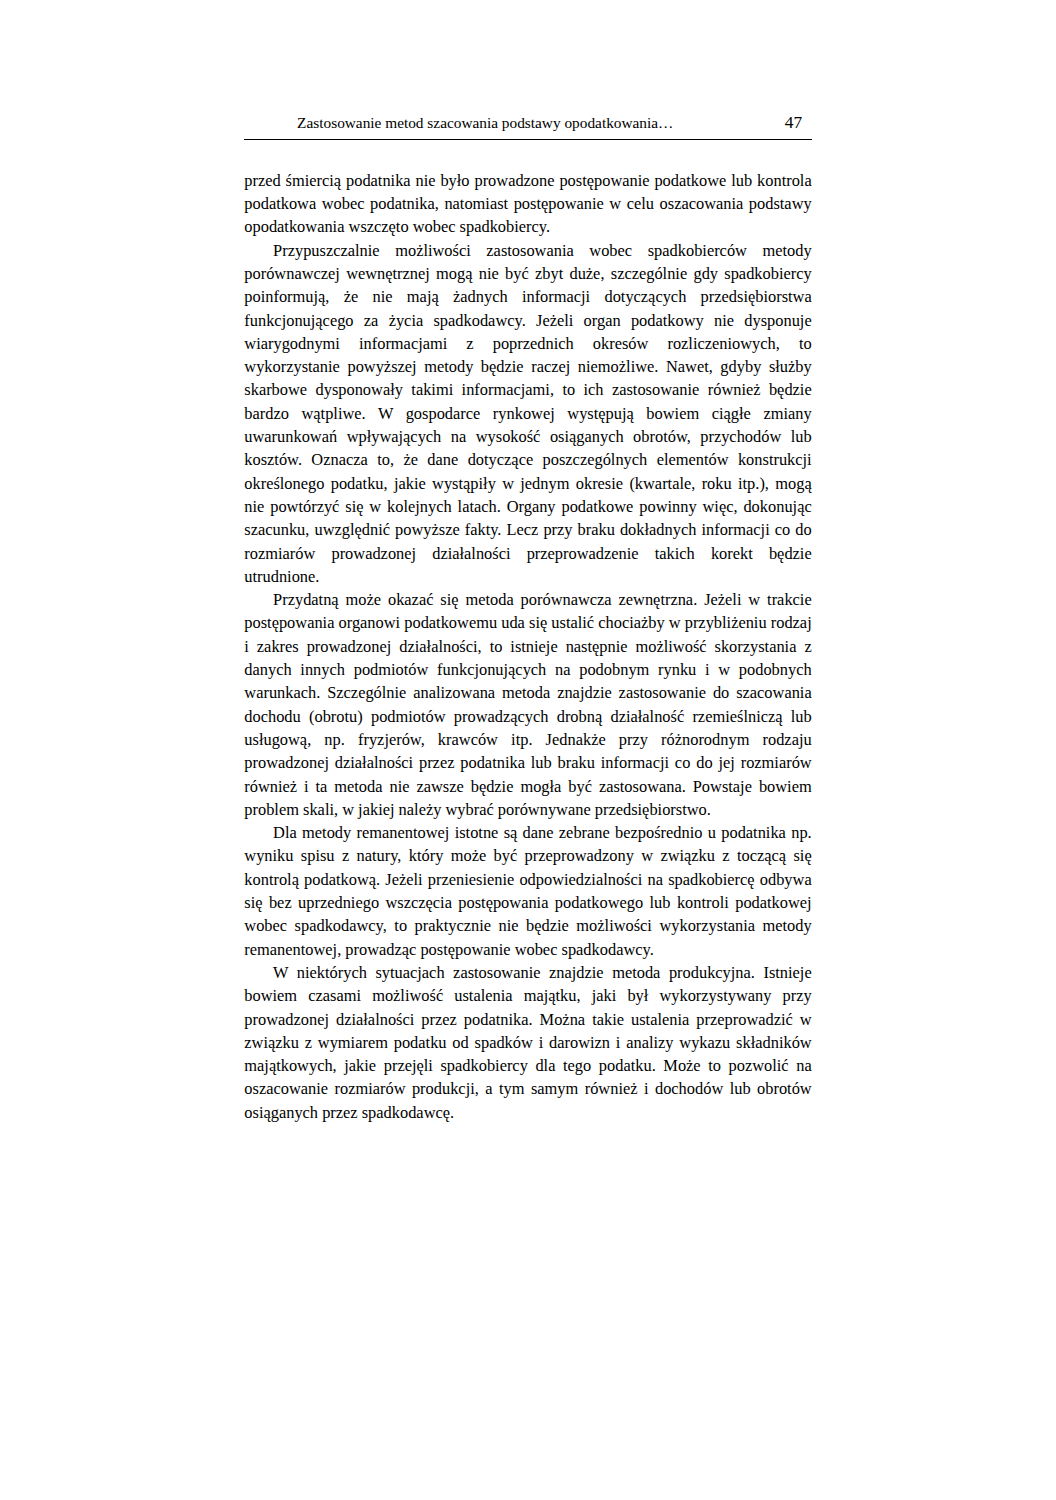Zastosowanie metod szacowania podstawy opodatkowania… 47
przed śmiercią podatnika nie było prowadzone postępowanie podatkowe lub kontrola podatkowa wobec podatnika, natomiast postępowanie w celu oszacowania podstawy opodatkowania wszczęto wobec spadkobiercy.
Przypuszczalnie możliwości zastosowania wobec spadkobierców metody porównawczej wewnętrznej mogą nie być zbyt duże, szczególnie gdy spadkobiercy poinformują, że nie mają żadnych informacji dotyczących przedsiębiorstwa funkcjonującego za życia spadkodawcy. Jeżeli organ podatkowy nie dysponuje wiarygodnymi informacjami z poprzednich okresów rozliczeniowych, to wykorzystanie powyższej metody będzie raczej niemożliwe. Nawet, gdyby służby skarbowe dysponowały takimi informacjami, to ich zastosowanie również będzie bardzo wątpliwe. W gospodarce rynkowej występują bowiem ciągłe zmiany uwarunkowań wpływających na wysokość osiąganych obrotów, przychodów lub kosztów. Oznacza to, że dane dotyczące poszczególnych elementów konstrukcji określonego podatku, jakie wystąpiły w jednym okresie (kwartale, roku itp.), mogą nie powtórzyć się w kolejnych latach. Organy podatkowe powinny więc, dokonując szacunku, uwzględnić powyższe fakty. Lecz przy braku dokładnych informacji co do rozmiarów prowadzonej działalności przeprowadzenie takich korekt będzie utrudnione.
Przydatną może okazać się metoda porównawcza zewnętrzna. Jeżeli w trakcie postępowania organowi podatkowemu uda się ustalić chociażby w przybliżeniu rodzaj i zakres prowadzonej działalności, to istnieje następnie możliwość skorzystania z danych innych podmiotów funkcjonujących na podobnym rynku i w podobnych warunkach. Szczególnie analizowana metoda znajdzie zastosowanie do szacowania dochodu (obrotu) podmiotów prowadzących drobną działalność rzemieślniczą lub usługową, np. fryzjerów, krawców itp. Jednakże przy różnorodnym rodzaju prowadzonej działalności przez podatnika lub braku informacji co do jej rozmiarów również i ta metoda nie zawsze będzie mogła być zastosowana. Powstaje bowiem problem skali, w jakiej należy wybrać porównywane przedsiębiorstwo.
Dla metody remanentowej istotne są dane zebrane bezpośrednio u podatnika np. wyniku spisu z natury, który może być przeprowadzony w związku z toczącą się kontrolą podatkową. Jeżeli przeniesienie odpowiedzialności na spadkobiercę odbywa się bez uprzedniego wszczęcia postępowania podatkowego lub kontroli podatkowej wobec spadkodawcy, to praktycznie nie będzie możliwości wykorzystania metody remanentowej, prowadząc postępowanie wobec spadkodawcy.
W niektórych sytuacjach zastosowanie znajdzie metoda produkcyjna. Istnieje bowiem czasami możliwość ustalenia majątku, jaki był wykorzystywany przy prowadzonej działalności przez podatnika. Można takie ustalenia przeprowadzić w związku z wymiarem podatku od spadków i darowizn i analizy wykazu składników majątkowych, jakie przejęli spadkobiercy dla tego podatku. Może to pozwolić na oszacowanie rozmiarów produkcji, a tym samym również i dochodów lub obrotów osiąganych przez spadkodawcę.